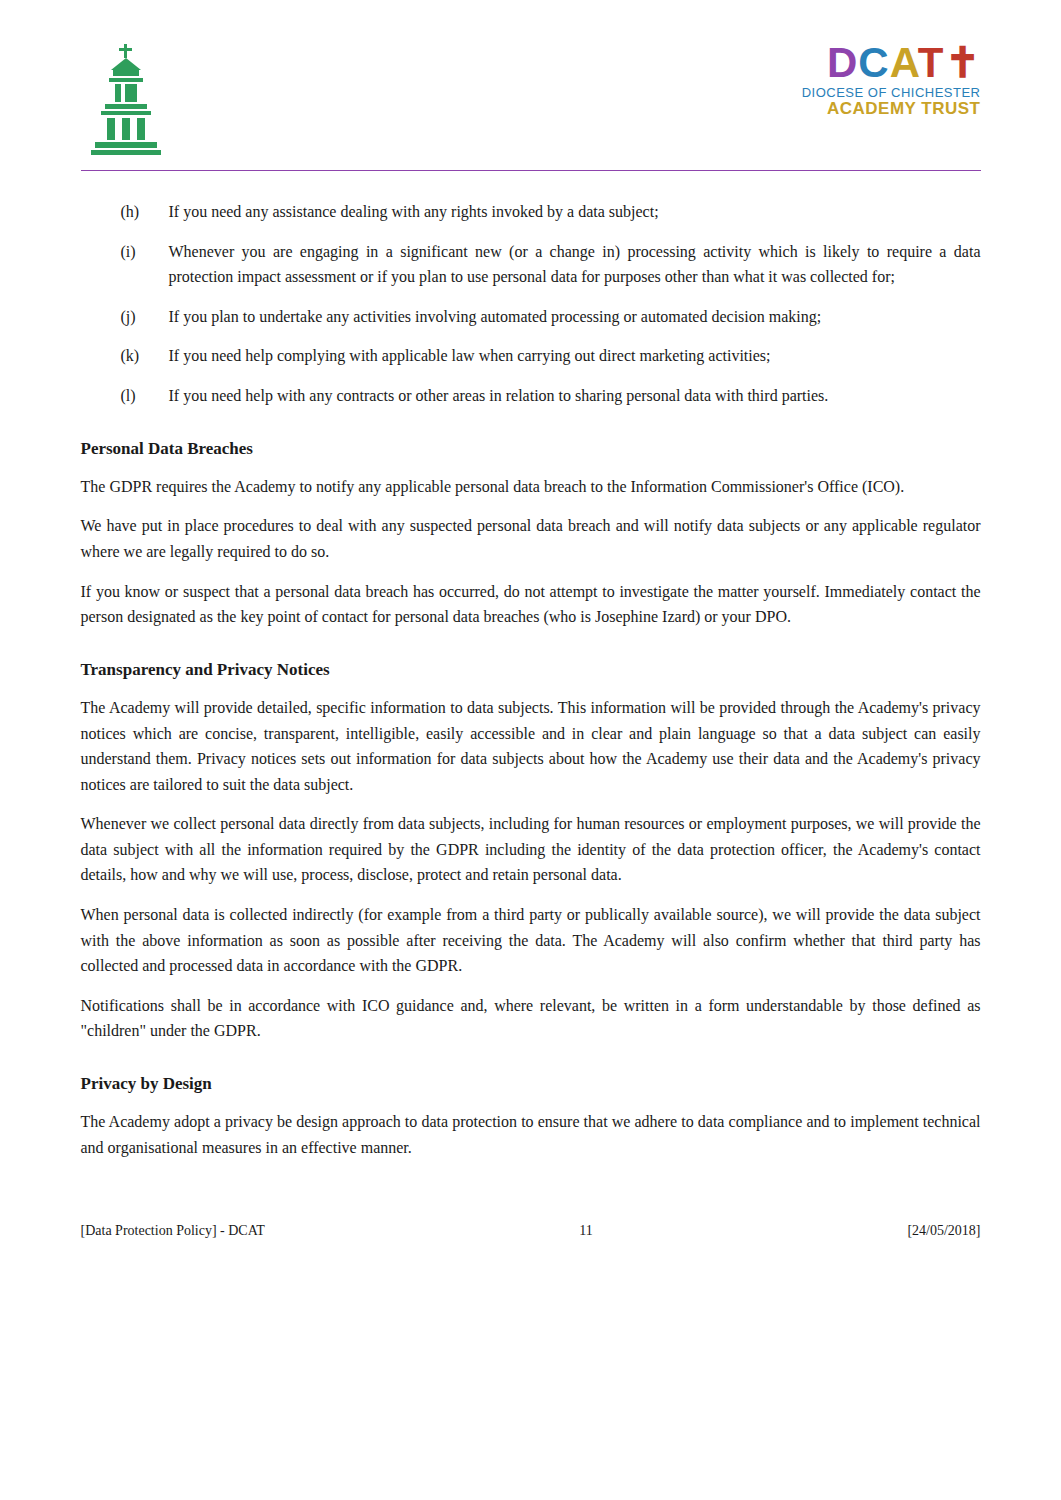DCAT✝
DIOCESE OF CHICHESTER
ACADEMY TRUST
(h) If you need any assistance dealing with any rights invoked by a data subject;
(i) Whenever you are engaging in a significant new (or a change in) processing activity which is likely to require a data protection impact assessment or if you plan to use personal data for purposes other than what it was collected for;
(j) If you plan to undertake any activities involving automated processing or automated decision making;
(k) If you need help complying with applicable law when carrying out direct marketing activities;
(l) If you need help with any contracts or other areas in relation to sharing personal data with third parties.
Personal Data Breaches
The GDPR requires the Academy to notify any applicable personal data breach to the Information Commissioner's Office (ICO).
We have put in place procedures to deal with any suspected personal data breach and will notify data subjects or any applicable regulator where we are legally required to do so.
If you know or suspect that a personal data breach has occurred, do not attempt to investigate the matter yourself. Immediately contact the person designated as the key point of contact for personal data breaches (who is Josephine Izard) or your DPO.
Transparency and Privacy Notices
The Academy will provide detailed, specific information to data subjects. This information will be provided through the Academy's privacy notices which are concise, transparent, intelligible, easily accessible and in clear and plain language so that a data subject can easily understand them. Privacy notices sets out information for data subjects about how the Academy use their data and the Academy's privacy notices are tailored to suit the data subject.
Whenever we collect personal data directly from data subjects, including for human resources or employment purposes, we will provide the data subject with all the information required by the GDPR including the identity of the data protection officer, the Academy's contact details, how and why we will use, process, disclose, protect and retain personal data.
When personal data is collected indirectly (for example from a third party or publically available source), we will provide the data subject with the above information as soon as possible after receiving the data. The Academy will also confirm whether that third party has collected and processed data in accordance with the GDPR.
Notifications shall be in accordance with ICO guidance and, where relevant, be written in a form understandable by those defined as "children" under the GDPR.
Privacy by Design
The Academy adopt a privacy be design approach to data protection to ensure that we adhere to data compliance and to implement technical and organisational measures in an effective manner.
[Data Protection Policy] - DCAT
11
[24/05/2018]